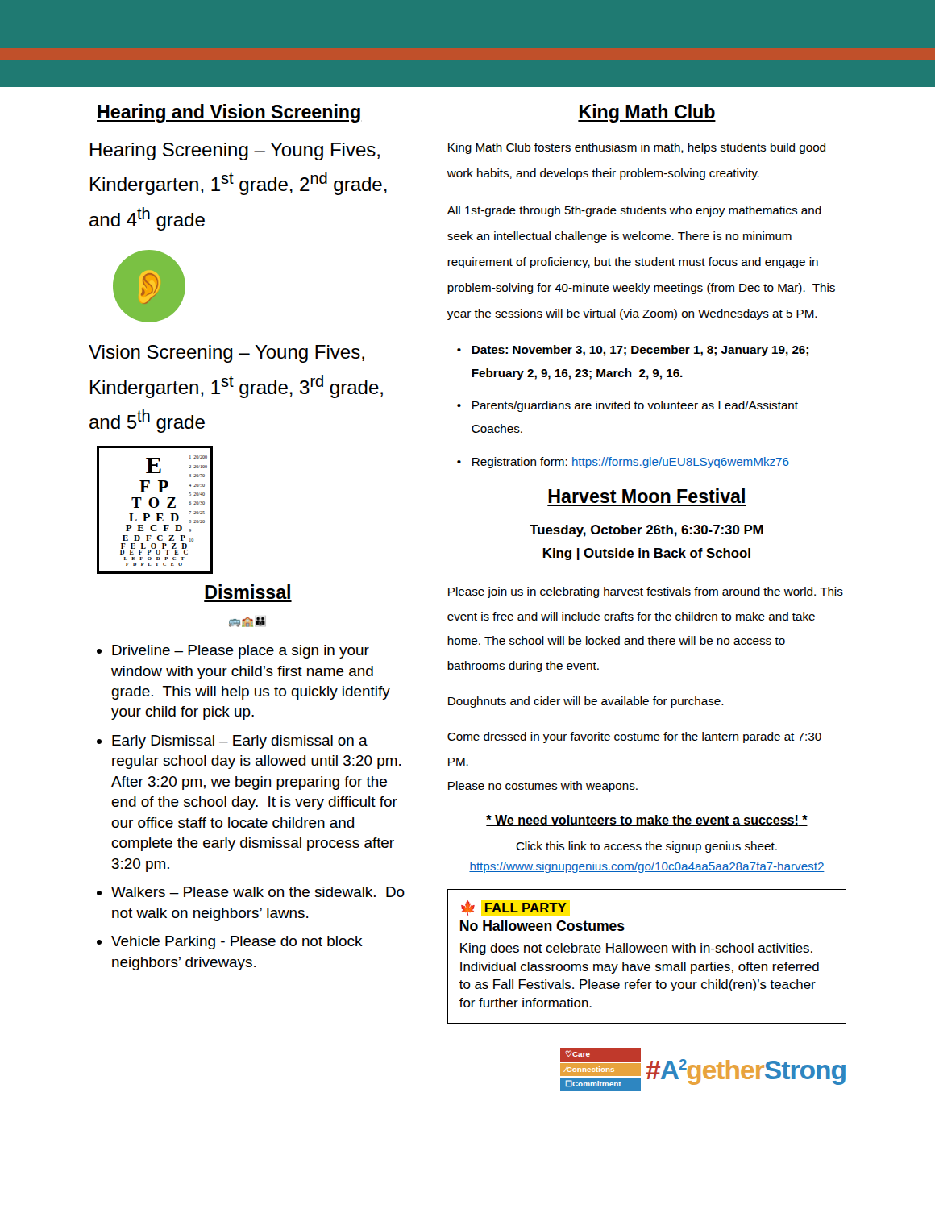Hearing and Vision Screening
Hearing Screening – Young Fives, Kindergarten, 1st grade, 2nd grade, and 4th grade
👂
Vision Screening – Young Fives, Kindergarten, 1st grade, 3rd grade, and 5th grade
E F P T O Z L P E D P E C F D E D F C Z P F E L O P Z D D E F P O T E C L E F O D P C T F D P L T C E O 1 20/200
2 20/100
3 20/70
4 20/50
5 20/40
6 20/30
7 20/25
8 20/20
9
10
Dismissal
🚌🏫👪
Driveline – Please place a sign in your window with your child’s first name and grade. This will help us to quickly identify your child for pick up.
Early Dismissal – Early dismissal on a regular school day is allowed until 3:20 pm. After 3:20 pm, we begin preparing for the end of the school day. It is very difficult for our office staff to locate children and complete the early dismissal process after 3:20 pm.
Walkers – Please walk on the sidewalk. Do not walk on neighbors’ lawns.
Vehicle Parking - Please do not block neighbors’ driveways.
King Math Club
King Math Club fosters enthusiasm in math, helps students build good work habits, and develops their problem-solving creativity.
All 1st-grade through 5th-grade students who enjoy mathematics and seek an intellectual challenge is welcome. There is no minimum requirement of proficiency, but the student must focus and engage in problem-solving for 40-minute weekly meetings (from Dec to Mar). This year the sessions will be virtual (via Zoom) on Wednesdays at 5 PM.
Dates: November 3, 10, 17; December 1, 8; January 19, 26; February 2, 9, 16, 23; March 2, 9, 16.
Parents/guardians are invited to volunteer as Lead/Assistant Coaches.
Registration form: https://forms.gle/uEU8LSyq6wemMkz76
Harvest Moon Festival
Tuesday, October 26th, 6:30-7:30 PM
King | Outside in Back of School
Please join us in celebrating harvest festivals from around the world. This event is free and will include crafts for the children to make and take home. The school will be locked and there will be no access to bathrooms during the event.
Doughnuts and cider will be available for purchase.
Come dressed in your favorite costume for the lantern parade at 7:30 PM.
Please no costumes with weapons.
* We need volunteers to make the event a success! *
Click this link to access the signup genius sheet.
https://www.signupgenius.com/go/10c0a4aa5aa28a7fa7-harvest2
🍁FALL PARTY
No Halloween Costumes
King does not celebrate Halloween with in-school activities. Individual classrooms may have small parties, often referred to as Fall Festivals. Please refer to your child(ren)’s teacher for further information.
Care
Connections
Commitment
#A 2 gether Strong